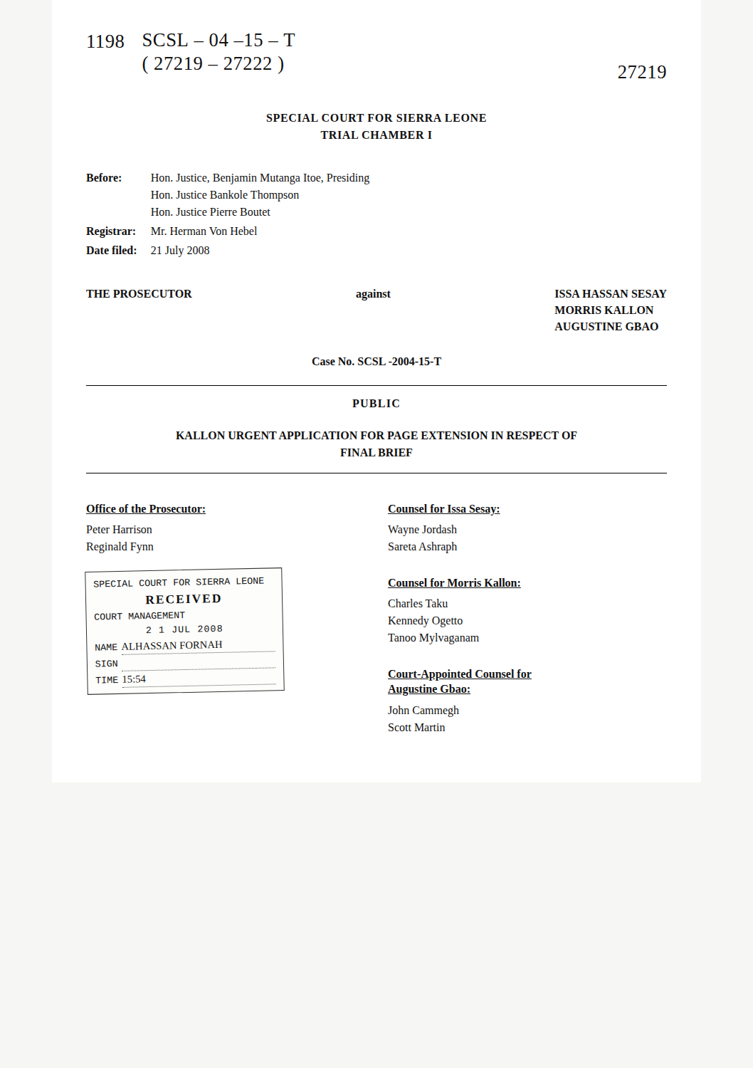1198
SCSL – 04 –15 – T
( 27219 – 27222 )
27219
SPECIAL COURT FOR SIERRA LEONE
TRIAL CHAMBER I
| Before: | Hon. Justice, Benjamin Mutanga Itoe, Presiding Hon. Justice Bankole Thompson Hon. Justice Pierre Boutet |
| Registrar: | Mr. Herman Von Hebel |
| Date filed: | 21 July 2008 |
THE PROSECUTOR
against
ISSA HASSAN SESAY
MORRIS KALLON
AUGUSTINE GBAO
Case No. SCSL -2004-15-T
PUBLIC
KALLON URGENT APPLICATION FOR PAGE EXTENSION IN RESPECT OF
FINAL BRIEF
Office of the Prosecutor:
Peter Harrison
Reginald Fynn
SPECIAL COURT FOR SIERRA LEONE
RECEIVED
COURT MANAGEMENT
2 1 JUL 2008
NAME ALHASSAN FORNAH
SIGN
TIME 15:54
Counsel for Issa Sesay:
Wayne Jordash
Sareta Ashraph
Counsel for Morris Kallon:
Charles Taku
Kennedy Ogetto
Tanoo Mylvaganam
Court-Appointed Counsel for
Augustine Gbao:
John Cammegh
Scott Martin